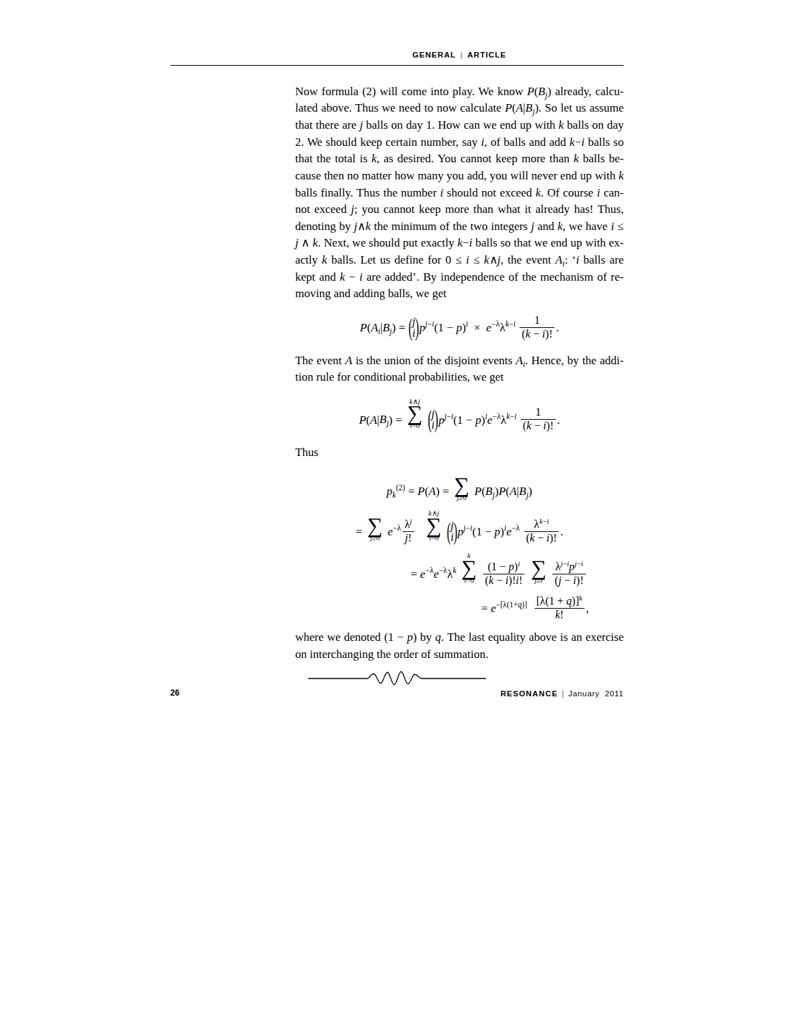GENERAL|ARTICLE
Now formula (2) will come into play. We know P(Bj) already, calculated above. Thus we need to now calculate P(A|Bj). So let us assume that there are j balls on day 1. How can we end up with k balls on day 2. We should keep certain number, say i, of balls and add k−i balls so that the total is k, as desired. You cannot keep more than k balls because then no matter how many you add, you will never end up with k balls finally. Thus the number i should not exceed k. Of course i cannot exceed j; you cannot keep more than what it already has! Thus, denoting by j∧k the minimum of the two integers j and k, we have i ≤ j ∧ k. Next, we should put exactly k−i balls so that we end up with exactly k balls. Let us define for 0 ≤ i ≤ k∧j, the event Ai: ‘i balls are kept and k − i are added’. By independence of the mechanism of removing and adding balls, we get
P(Ai|Bj) = (ji) pj−i(1 − p)i × e−λλk−i 1(k − i)!.
The event A is the union of the disjoint events Ai. Hence, by the addition rule for conditional probabilities, we get
P(A|Bj) = k∧j∑i=0 (ji) pj−i(1 − p)ie−λλk−i 1(k − i)!.
Thus
pk(2) = P(A) = ∑j≥0 P(Bj)P(A|Bj)
= ∑j≥0 e−λλj j! k∧j∑i=0 (ji) pj−i(1 − p)ie−λ λk−i(k − i)!.
= e−λe−λλk k∑i=0 (1 − p)i(k − i)!i! ∑j≥i λj−ipj−i(j − i)!
= e−[λ(1+q)] [λ(1 + q)]k k!,
where we denoted (1 − p) by q. The last equality above is an exercise on interchanging the order of summation.
26
RESONANCE|January 2011